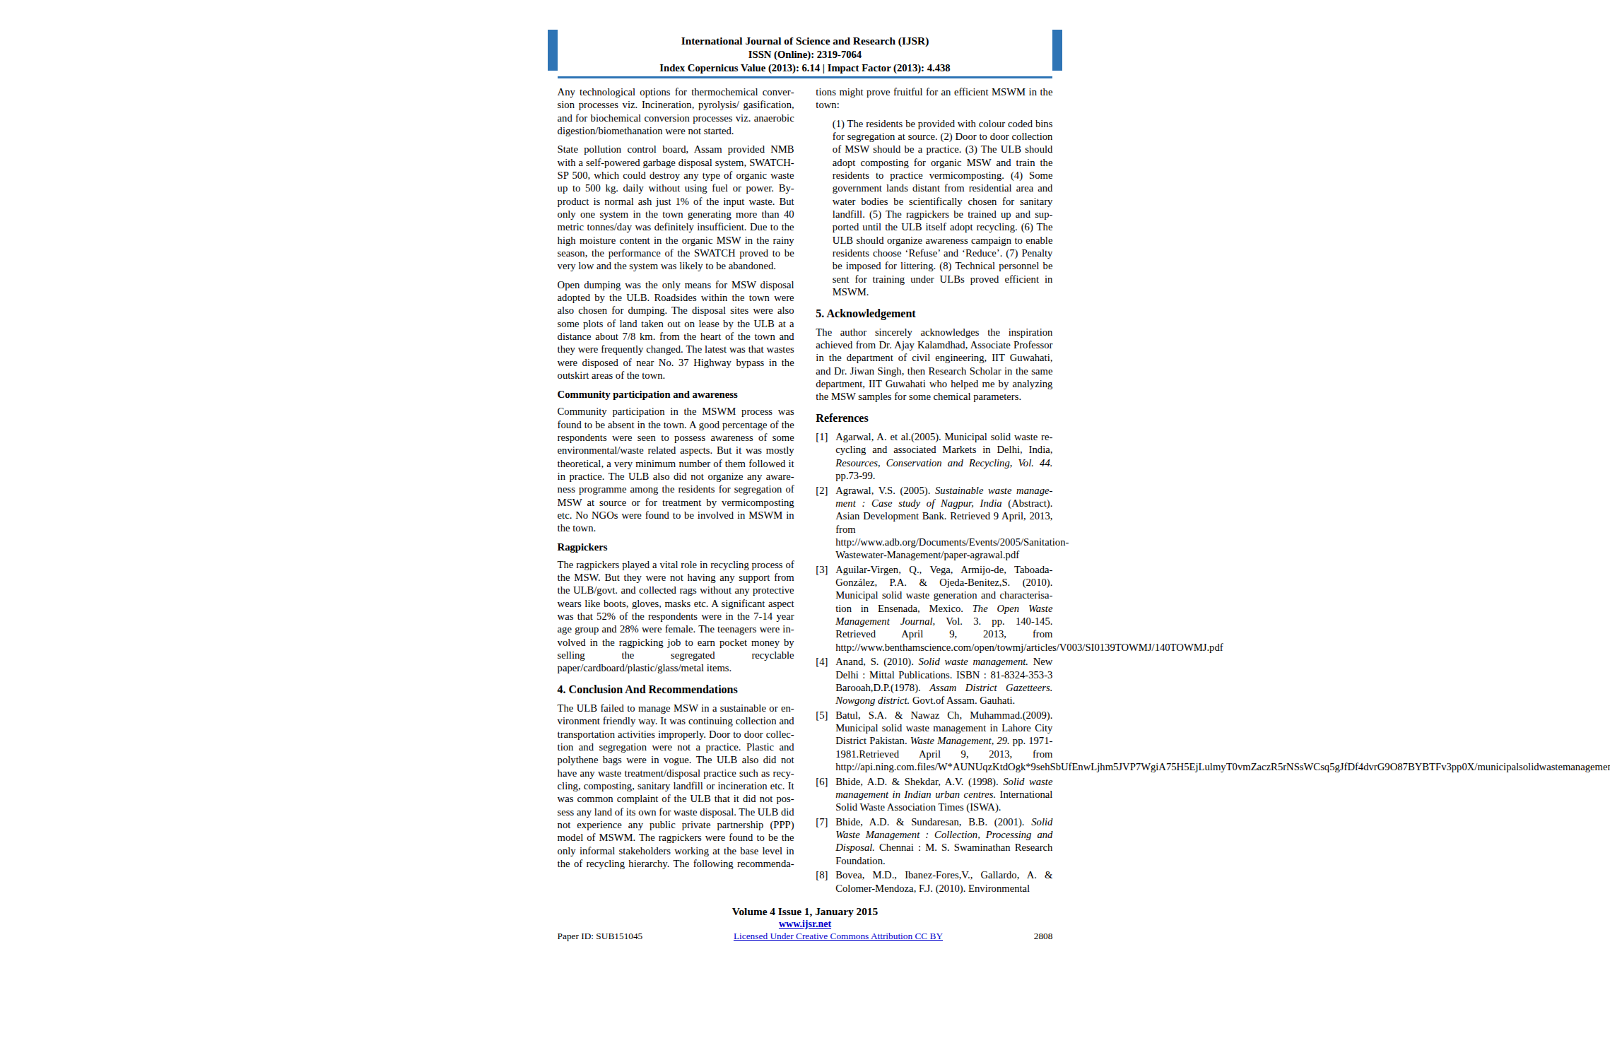International Journal of Science and Research (IJSR) ISSN (Online): 2319-7064 Index Copernicus Value (2013): 6.14 | Impact Factor (2013): 4.438
Any technological options for thermochemical conversion processes viz. Incineration, pyrolysis/ gasification, and for biochemical conversion processes viz. anaerobic digestion/biomethanation were not started.
State pollution control board, Assam provided NMB with a self-powered garbage disposal system, SWATCH-SP 500, which could destroy any type of organic waste up to 500 kg. daily without using fuel or power. By-product is normal ash just 1% of the input waste. But only one system in the town generating more than 40 metric tonnes/day was definitely insufficient. Due to the high moisture content in the organic MSW in the rainy season, the performance of the SWATCH proved to be very low and the system was likely to be abandoned.
Open dumping was the only means for MSW disposal adopted by the ULB. Roadsides within the town were also chosen for dumping. The disposal sites were also some plots of land taken out on lease by the ULB at a distance about 7/8 km. from the heart of the town and they were frequently changed. The latest was that wastes were disposed of near No. 37 Highway bypass in the outskirt areas of the town.
Community participation and awareness
Community participation in the MSWM process was found to be absent in the town. A good percentage of the respondents were seen to possess awareness of some environmental/waste related aspects. But it was mostly theoretical, a very minimum number of them followed it in practice. The ULB also did not organize any awareness programme among the residents for segregation of MSW at source or for treatment by vermicomposting etc. No NGOs were found to be involved in MSWM in the town.
Ragpickers
The ragpickers played a vital role in recycling process of the MSW. But they were not having any support from the ULB/govt. and collected rags without any protective wears like boots, gloves, masks etc. A significant aspect was that 52% of the respondents were in the 7-14 year age group and 28% were female. The teenagers were involved in the ragpicking job to earn pocket money by selling the segregated recyclable paper/cardboard/plastic/glass/metal items.
4. Conclusion And Recommendations
The ULB failed to manage MSW in a sustainable or environment friendly way. It was continuing collection and transportation activities improperly. Door to door collection and segregation were not a practice. Plastic and polythene bags were in vogue. The ULB also did not have any waste treatment/disposal practice such as recycling, composting, sanitary landfill or incineration etc. It was common complaint of the ULB that it did not possess any land of its own for waste disposal. The ULB did not experience any public private partnership (PPP) model of MSWM. The ragpickers were found to be the only informal stakeholders working at the base level in the of recycling hierarchy. The following recommendations might prove fruitful for an efficient MSWM in the town:
(1) The residents be provided with colour coded bins for segregation at source. (2) Door to door collection of MSW should be a practice. (3) The ULB should adopt composting for organic MSW and train the residents to practice vermicomposting. (4) Some government lands distant from residential area and water bodies be scientifically chosen for sanitary landfill. (5) The ragpickers be trained up and supported until the ULB itself adopt recycling. (6) The ULB should organize awareness campaign to enable residents choose ‘Refuse’ and ‘Reduce’. (7) Penalty be imposed for littering. (8) Technical personnel be sent for training under ULBs proved efficient in MSWM.
5. Acknowledgement
The author sincerely acknowledges the inspiration achieved from Dr. Ajay Kalamdhad, Associate Professor in the department of civil engineering, IIT Guwahati, and Dr. Jiwan Singh, then Research Scholar in the same department, IIT Guwahati who helped me by analyzing the MSW samples for some chemical parameters.
References
[1] Agarwal, A. et al.(2005). Municipal solid waste recycling and associated Markets in Delhi, India, Resources, Conservation and Recycling, Vol. 44. pp.73-99.
[2] Agrawal, V.S. (2005). Sustainable waste management : Case study of Nagpur, India (Abstract). Asian Development Bank. Retrieved 9 April, 2013, from http://www.adb.org/Documents/Events/2005/Sanitation-Wastewater-Management/paper-agrawal.pdf
[3] Aguilar-Virgen, Q., Vega, Armijo-de, Taboada-González, P.A. & Ojeda-Benitez,S. (2010). Municipal solid waste generation and characterisation in Ensenada, Mexico. The Open Waste Management Journal, Vol. 3. pp. 140-145. Retrieved April 9, 2013, from http://www.benthamscience.com/open/towmj/articles/V003/SI0139TOWMJ/140TOWMJ.pdf
[4] Anand, S. (2010). Solid waste management. New Delhi : Mittal Publications. ISBN : 81-8324-353-3 Barooah,D.P.(1978). Assam District Gazetteers. Nowgong district. Govt.of Assam. Gauhati.
[5] Batul, S.A. & Nawaz Ch, Muhammad.(2009). Municipal solid waste management in Lahore City District Pakistan. Waste Management, 29. pp. 1971-1981.Retrieved April 9, 2013, from http://api.ning.com.files/W*AUNUqzKtdOgk*9sehSbUfEnwLjhm5JVP7WgiA75H5EjLulmyT0vmZaczR5rNSsWCsq5gJfDf4dvrG9O87BYBTFv3pp0X/municipalsolidwastemanagementinLahoreCityDistrictPakistan.pdf
[6] Bhide, A.D. & Shekdar, A.V. (1998). Solid waste management in Indian urban centres. International Solid Waste Association Times (ISWA).
[7] Bhide, A.D. & Sundaresan, B.B. (2001). Solid Waste Management : Collection, Processing and Disposal. Chennai : M. S. Swaminathan Research Foundation.
[8] Bovea, M.D., Ibanez-Fores,V., Gallardo, A. & Colomer-Mendoza, F.J. (2010). Environmental
Volume 4 Issue 1, January 2015
www.ijsr.net
Paper ID: SUB151045
Licensed Under Creative Commons Attribution CC BY
2808